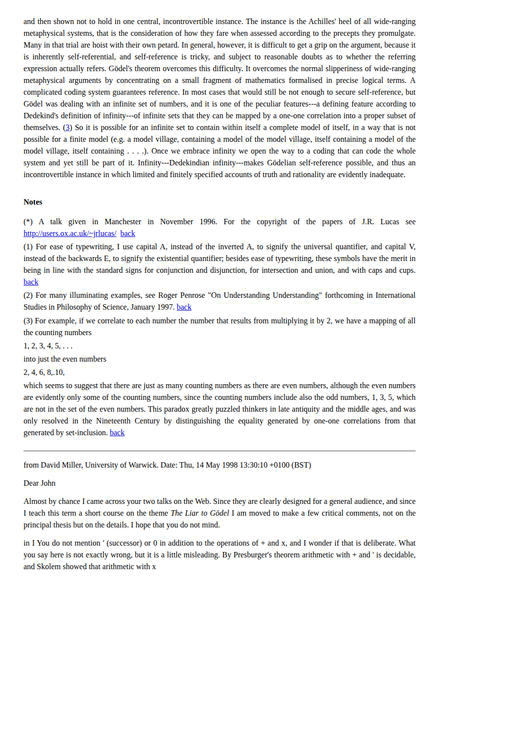and then shown not to hold in one central, incontrovertible instance. The instance is the Achilles' heel of all wide-ranging metaphysical systems, that is the consideration of how they fare when assessed according to the precepts they promulgate. Many in that trial are hoist with their own petard. In general, however, it is difficult to get a grip on the argument, because it is inherently self-referential, and self-reference is tricky, and subject to reasonable doubts as to whether the referring expression actually refers. Gödel's theorem overcomes this difficulty. It overcomes the normal slipperiness of wide-ranging metaphysical arguments by concentrating on a small fragment of mathematics formalised in precise logical terms. A complicated coding system guarantees reference. In most cases that would still be not enough to secure self-reference, but Gödel was dealing with an infinite set of numbers, and it is one of the peculiar features---a defining feature according to Dedekind's definition of infinity---of infinite sets that they can be mapped by a one-one correlation into a proper subset of themselves. (3) So it is possible for an infinite set to contain within itself a complete model of itself, in a way that is not possible for a finite model (e.g. a model village, containing a model of the model village, itself containing a model of the model village, itself containing . . . .). Once we embrace infinity we open the way to a coding that can code the whole system and yet still be part of it. Infinity---Dedekindian infinity---makes Gödelian self-reference possible, and thus an incontrovertible instance in which limited and finitely specified accounts of truth and rationality are evidently inadequate.
Notes
(*) A talk given in Manchester in November 1996. For the copyright of the papers of J.R. Lucas see http://users.ox.ac.uk/~jrlucas/ back
(1) For ease of typewriting, I use capital A, instead of the inverted A, to signify the universal quantifier, and capital V, instead of the backwards E, to signify the existential quantifier; besides ease of typewriting, these symbols have the merit in being in line with the standard signs for conjunction and disjunction, for intersection and union, and with caps and cups. back
(2) For many illuminating examples, see Roger Penrose "On Understanding Understanding" forthcoming in International Studies in Philosophy of Science, January 1997. back
(3) For example, if we correlate to each number the number that results from multiplying it by 2, we have a mapping of all the counting numbers
1, 2, 3, 4, 5, . . .
into just the even numbers
2, 4, 6, 8,.10,
which seems to suggest that there are just as many counting numbers as there are even numbers, although the even numbers are evidently only some of the counting numbers, since the counting numbers include also the odd numbers, 1, 3, 5, which are not in the set of the even numbers. This paradox greatly puzzled thinkers in late antiquity and the middle ages, and was only resolved in the Nineteenth Century by distinguishing the equality generated by one-one correlations from that generated by set-inclusion. back
from David Miller, University of Warwick. Date: Thu, 14 May 1998 13:30:10 +0100 (BST)
Dear John
Almost by chance I came across your two talks on the Web. Since they are clearly designed for a general audience, and since I teach this term a short course on the theme The Liar to Gödel I am moved to make a few critical comments, not on the principal thesis but on the details. I hope that you do not mind.
in I You do not mention ' (successor) or 0 in addition to the operations of + and x, and I wonder if that is deliberate. What you say here is not exactly wrong, but it is a little misleading. By Presburger's theorem arithmetic with + and ' is decidable, and Skolem showed that arithmetic with x